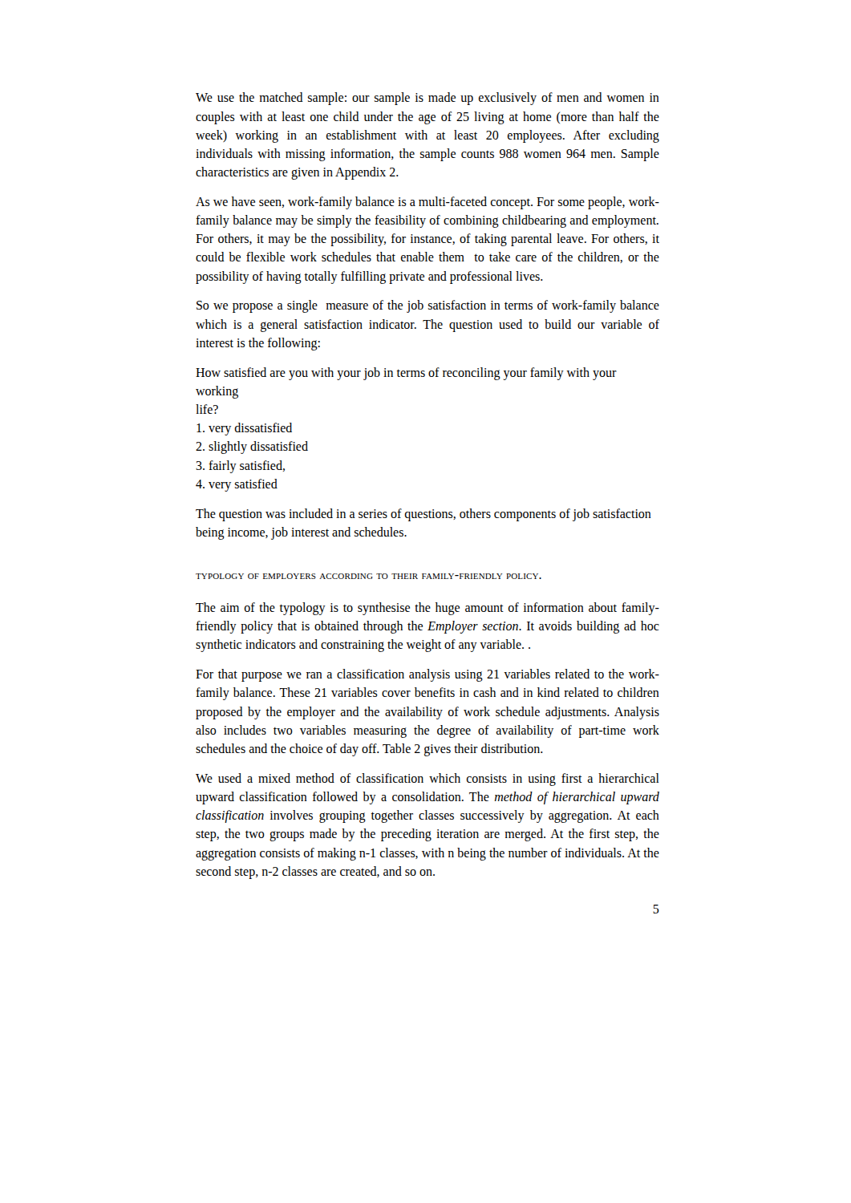We use the matched sample: our sample is made up exclusively of men and women in couples with at least one child under the age of 25 living at home (more than half the week) working in an establishment with at least 20 employees. After excluding individuals with missing information, the sample counts 988 women 964 men. Sample characteristics are given in Appendix 2.
As we have seen, work-family balance is a multi-faceted concept. For some people, work-family balance may be simply the feasibility of combining childbearing and employment. For others, it may be the possibility, for instance, of taking parental leave. For others, it could be flexible work schedules that enable them to take care of the children, or the possibility of having totally fulfilling private and professional lives.
So we propose a single measure of the job satisfaction in terms of work-family balance which is a general satisfaction indicator. The question used to build our variable of interest is the following:
How satisfied are you with your job in terms of reconciling your family with your working
life?
1. very dissatisfied
2. slightly dissatisfied
3. fairly satisfied,
4. very satisfied
The question was included in a series of questions, others components of job satisfaction
being income, job interest and schedules.
Typology of employers according to their family-friendly policy.
The aim of the typology is to synthesise the huge amount of information about family-friendly policy that is obtained through the Employer section. It avoids building ad hoc synthetic indicators and constraining the weight of any variable. .
For that purpose we ran a classification analysis using 21 variables related to the work-family balance. These 21 variables cover benefits in cash and in kind related to children proposed by the employer and the availability of work schedule adjustments. Analysis also includes two variables measuring the degree of availability of part-time work schedules and the choice of day off. Table 2 gives their distribution.
We used a mixed method of classification which consists in using first a hierarchical upward classification followed by a consolidation. The method of hierarchical upward classification involves grouping together classes successively by aggregation. At each step, the two groups made by the preceding iteration are merged. At the first step, the aggregation consists of making n-1 classes, with n being the number of individuals. At the second step, n-2 classes are created, and so on.
5